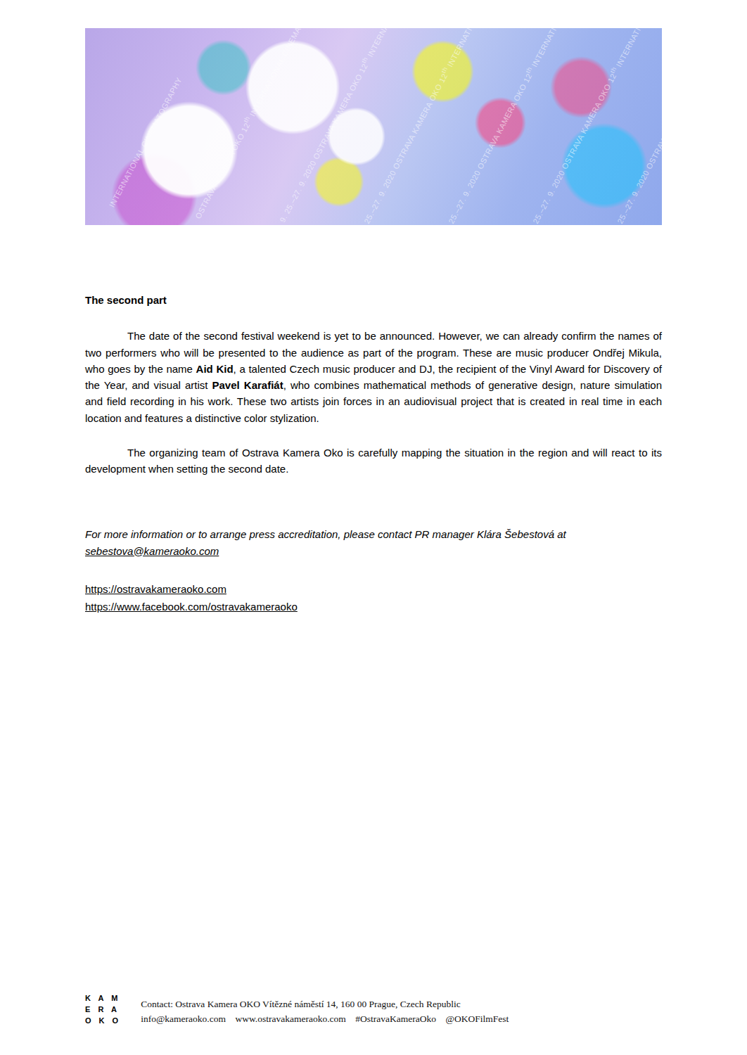INTERNATIONAL CINEMATOGRAPHY OSTRAVA KAMERA OKO 12th INTERNATIONAL CINEMATOGRAPHY 9. 25.–27. 9. 2020 OSTRAVA KAMERA OKO 12th INTERNATIONAL CINEMATOGRAPHY 25.–27. 9. 2020 OSTRAVA KAMERA OKO 12th INTERNATIONAL CINEMATOGRAPHY 25.–27. 9. 2020 OSTRAVA KAMERA OKO 12th INTERNATIONAL CINEMATOGRAPHY 25.–27. 9. 2020 OSTRAVA KAMERA OKO 12th INTERNATIONAL CINEMATOGRAPHY 25.–27. 9. 2020 OSTRAVA KAMERA OKO 12th INTERNATIONAL CIN 25.–27. 9. 20
The second part
The date of the second festival weekend is yet to be announced. However, we can already confirm the names of two performers who will be presented to the audience as part of the program. These are music producer Ondřej Mikula, who goes by the name Aid Kid, a talented Czech music producer and DJ, the recipient of the Vinyl Award for Discovery of the Year, and visual artist Pavel Karafiát, who combines mathematical methods of generative design, nature simulation and field recording in his work. These two artists join forces in an audiovisual project that is created in real time in each location and features a distinctive color stylization.
The organizing team of Ostrava Kamera Oko is carefully mapping the situation in the region and will react to its development when setting the second date.
For more information or to arrange press accreditation, please contact PR manager Klára Šebestová at sebestova@kameraoko.com
https://ostravakameraoko.com
https://www.facebook.com/ostravakameraoko
K A M E R A O K O
Contact: Ostrava Kamera OKO Vítězné náměstí 14, 160 00 Prague, Czech Republic
info@kameraoko.com www.ostravakameraoko.com #OstravaKameraOko @OKOFilmFest